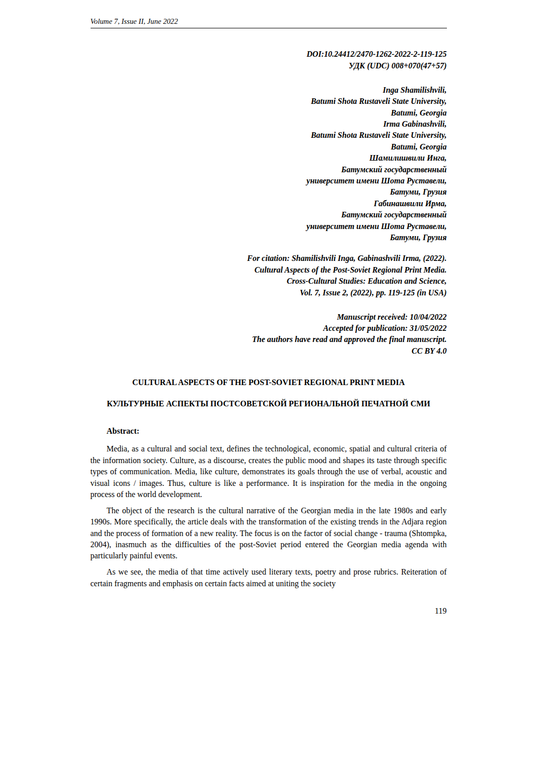Volume 7, Issue II, June 2022
DOI:10.24412/2470-1262-2022-2-119-125
УДК (UDC) 008+070(47+57)
Inga Shamilishvili,
Batumi Shota Rustaveli State University,
Batumi, Georgia
Irma Gabinashvili,
Batumi Shota Rustaveli State University,
Batumi, Georgia
Шамилишвили Инга,
Батумский государственный
университет имени Шота Руставели,
Батуми, Грузия
Габинашвили Ирма,
Батумский государственный
университет имени Шота Руставели,
Батуми, Грузия
For citation: Shamilishvili Inga, Gabinashvili Irma, (2022).
Cultural Aspects of the Post-Soviet Regional Print Media.
Cross-Cultural Studies: Education and Science,
Vol. 7, Issue 2, (2022), pp. 119-125 (in USA)
Manuscript received: 10/04/2022
Accepted for publication: 31/05/2022
The authors have read and approved the final manuscript.
CC BY 4.0
Cultural Aspects of the Post-Soviet Regional Print Media
Культурные аспекты постсоветской региональной печатной СМИ
Abstract:
Media, as a cultural and social text, defines the technological, economic, spatial and cultural criteria of the information society. Culture, as a discourse, creates the public mood and shapes its taste through specific types of communication. Media, like culture, demonstrates its goals through the use of verbal, acoustic and visual icons / images. Thus, culture is like a performance. It is inspiration for the media in the ongoing process of the world development.
The object of the research is the cultural narrative of the Georgian media in the late 1980s and early 1990s. More specifically, the article deals with the transformation of the existing trends in the Adjara region and the process of formation of a new reality. The focus is on the factor of social change - trauma (Shtompka, 2004), inasmuch as the difficulties of the post-Soviet period entered the Georgian media agenda with particularly painful events.
As we see, the media of that time actively used literary texts, poetry and prose rubrics. Reiteration of certain fragments and emphasis on certain facts aimed at uniting the society
119